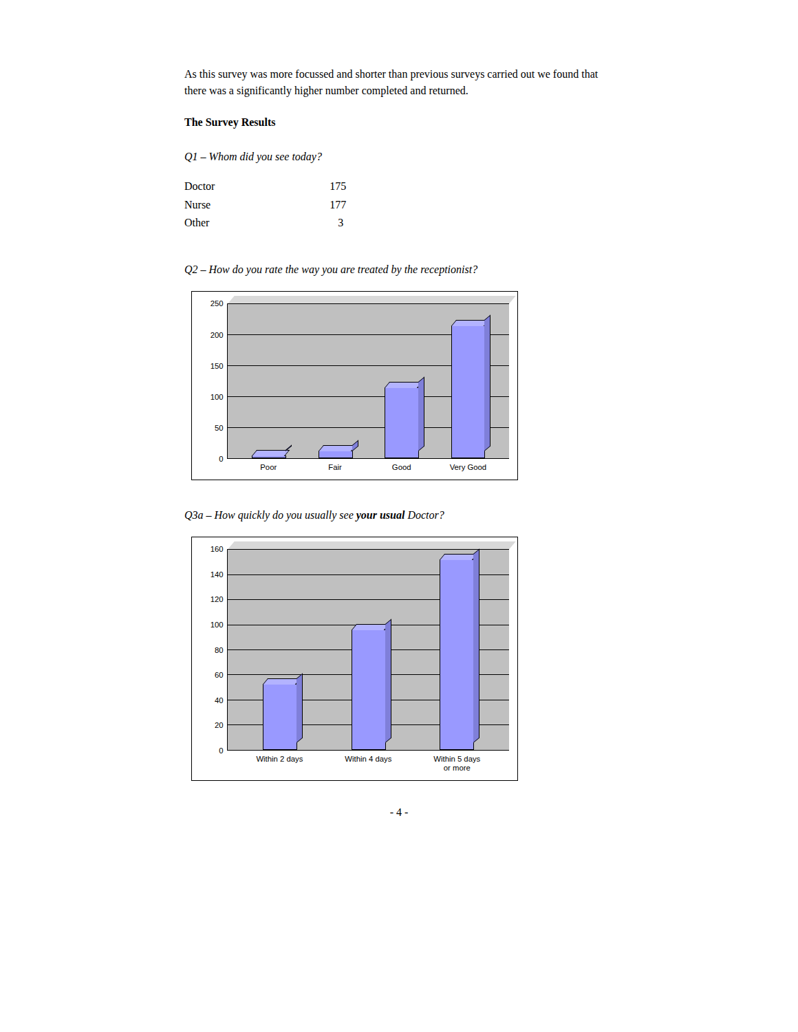As this survey was more focussed and shorter than previous surveys carried out we found that there was a significantly higher number completed and returned.
The Survey Results
Q1 – Whom did you see today?
| Doctor | 175 |
| Nurse | 177 |
| Other | 3 |
Q2 – How do you rate the way you are treated by the receptionist?
250 200 150 100 50 0
Poor Fair Good Very Good
Q3a – How quickly do you usually see your usual Doctor?
160 140 120 100 80 60 40 20 0
Within 2 days Within 4 days Within 5 days
or more
- 4 -